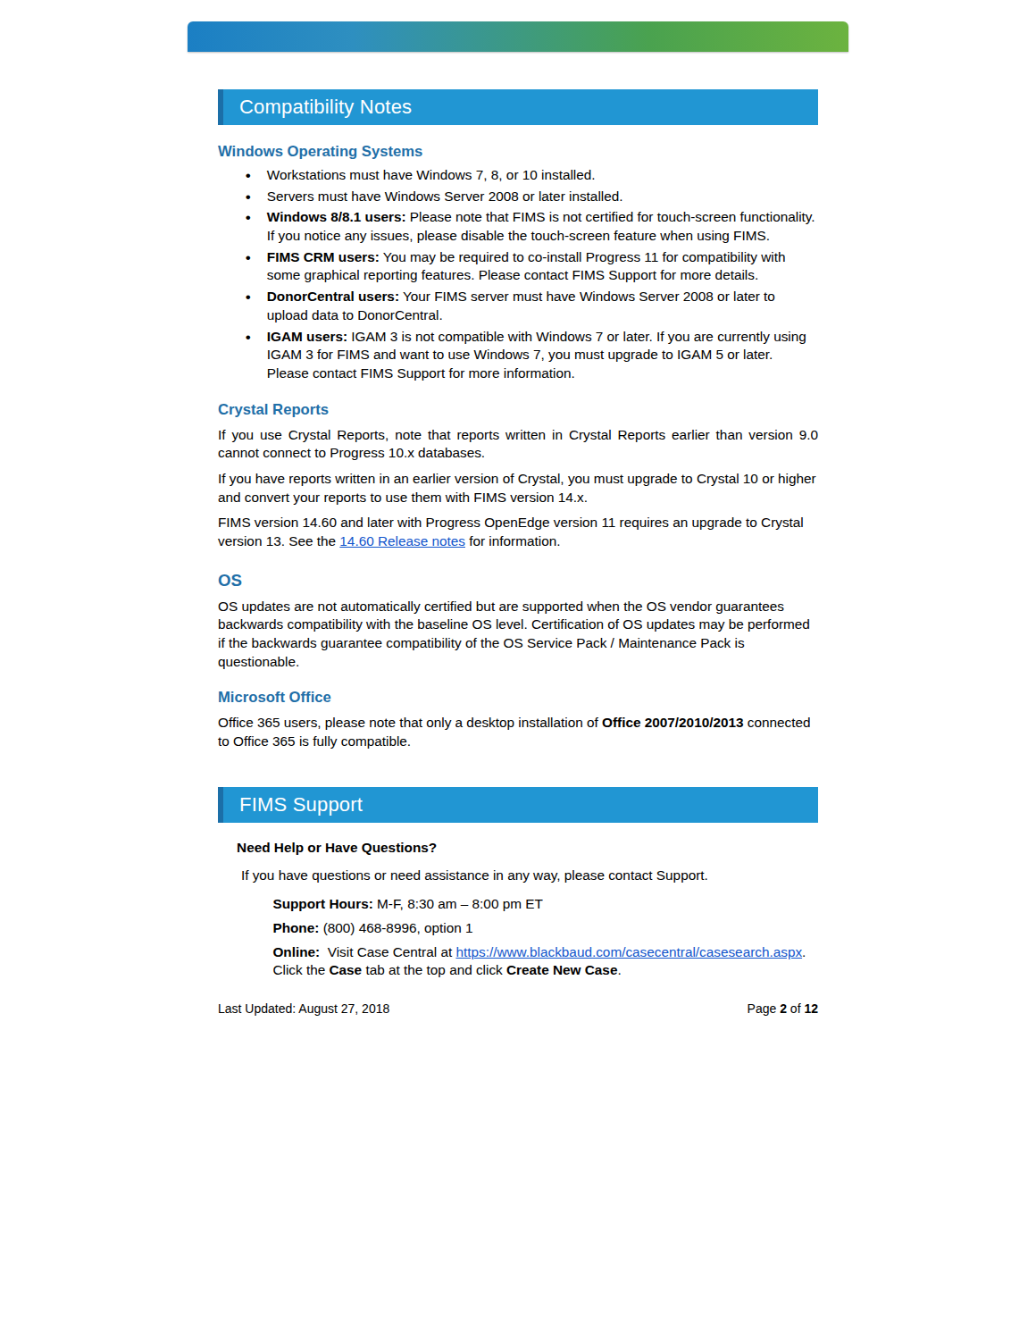Compatibility Notes
Windows Operating Systems
Workstations must have Windows 7, 8, or 10 installed.
Servers must have Windows Server 2008 or later installed.
Windows 8/8.1 users: Please note that FIMS is not certified for touch-screen functionality. If you notice any issues, please disable the touch-screen feature when using FIMS.
FIMS CRM users: You may be required to co-install Progress 11 for compatibility with some graphical reporting features. Please contact FIMS Support for more details.
DonorCentral users: Your FIMS server must have Windows Server 2008 or later to upload data to DonorCentral.
IGAM users: IGAM 3 is not compatible with Windows 7 or later. If you are currently using IGAM 3 for FIMS and want to use Windows 7, you must upgrade to IGAM 5 or later. Please contact FIMS Support for more information.
Crystal Reports
If you use Crystal Reports, note that reports written in Crystal Reports earlier than version 9.0 cannot connect to Progress 10.x databases.
If you have reports written in an earlier version of Crystal, you must upgrade to Crystal 10 or higher and convert your reports to use them with FIMS version 14.x.
FIMS version 14.60 and later with Progress OpenEdge version 11 requires an upgrade to Crystal version 13. See the 14.60 Release notes for information.
OS
OS updates are not automatically certified but are supported when the OS vendor guarantees backwards compatibility with the baseline OS level. Certification of OS updates may be performed if the backwards guarantee compatibility of the OS Service Pack / Maintenance Pack is questionable.
Microsoft Office
Office 365 users, please note that only a desktop installation of Office 2007/2010/2013 connected to Office 365 is fully compatible.
FIMS Support
Need Help or Have Questions?
If you have questions or need assistance in any way, please contact Support.
Support Hours: M-F, 8:30 am – 8:00 pm ET
Phone: (800) 468-8996, option 1
Online: Visit Case Central at https://www.blackbaud.com/casecentral/casesearch.aspx. Click the Case tab at the top and click Create New Case.
Last Updated: August 27, 2018
Page 2 of 12